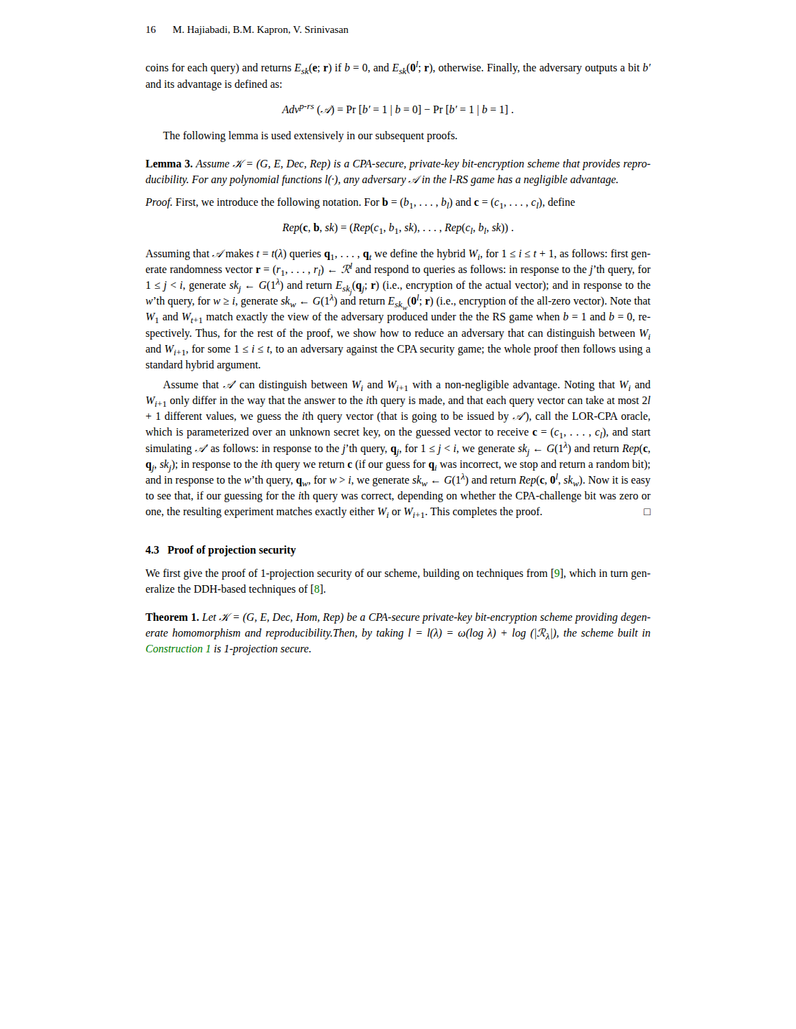16 M. Hajiabadi, B.M. Kapron, V. Srinivasan
coins for each query) and returns Esk(e; r) if b = 0, and Esk(0l; r), otherwise. Finally, the adversary outputs a bit b′ and its advantage is defined as:
Advp-rs (𝒜) = Pr [b′ = 1 | b = 0] − Pr [b′ = 1 | b = 1] .
The following lemma is used extensively in our subsequent proofs.
Lemma 3. Assume 𝒦 = (G, E, Dec, Rep) is a CPA-secure, private-key bit-encryption scheme that provides reproducibility. For any polynomial functions l(·), any adversary 𝒜 in the l-RS game has a negligible advantage.
Proof. First, we introduce the following notation. For b = (b1, . . . , bl) and c = (c1, . . . , cl), define
Rep(c, b, sk) = (Rep(c1, b1, sk), . . . , Rep(cl, bl, sk)) .
Assuming that 𝒜 makes t = t(λ) queries q1, . . . , qt we define the hybrid Wi, for 1 ≤ i ≤ t + 1, as follows: first generate randomness vector r = (r1, . . . , rl) ← ℛl and respond to queries as follows: in response to the j’th query, for 1 ≤ j < i, generate skj ← G(1λ) and return Eskj(qj; r) (i.e., encryption of the actual vector); and in response to the w’th query, for w ≥ i, generate skw ← G(1λ) and return Eskw(0l; r) (i.e., encryption of the all-zero vector). Note that W1 and Wt+1 match exactly the view of the adversary produced under the the RS game when b = 1 and b = 0, respectively. Thus, for the rest of the proof, we show how to reduce an adversary that can distinguish between Wi and Wi+1, for some 1 ≤ i ≤ t, to an adversary against the CPA security game; the whole proof then follows using a standard hybrid argument.
Assume that 𝒜′ can distinguish between Wi and Wi+1 with a non-negligible advantage. Noting that Wi and Wi+1 only differ in the way that the answer to the ith query is made, and that each query vector can take at most 2l + 1 different values, we guess the ith query vector (that is going to be issued by 𝒜′), call the LOR-CPA oracle, which is parameterized over an unknown secret key, on the guessed vector to receive c = (c1, . . . , cl), and start simulating 𝒜′ as follows: in response to the j’th query, qj, for 1 ≤ j < i, we generate skj ← G(1λ) and return Rep(c, qj, skj); in response to the ith query we return c (if our guess for qi was incorrect, we stop and return a random bit); and in response to the w’th query, qw, for w > i, we generate skw ← G(1λ) and return Rep(c, 0l, skw). Now it is easy to see that, if our guessing for the ith query was correct, depending on whether the CPA-challenge bit was zero or one, the resulting experiment matches exactly either Wi or Wi+1. This completes the proof. □
4.3 Proof of projection security
We first give the proof of 1-projection security of our scheme, building on techniques from [9], which in turn generalize the DDH-based techniques of [8].
Theorem 1. Let 𝒦 = (G, E, Dec, Hom, Rep) be a CPA-secure private-key bit-encryption scheme providing degenerate homomorphism and reproducibility.Then, by taking l = l(λ) = ω(log λ) + log (|ℛλ|), the scheme built in Construction 1 is 1-projection secure.